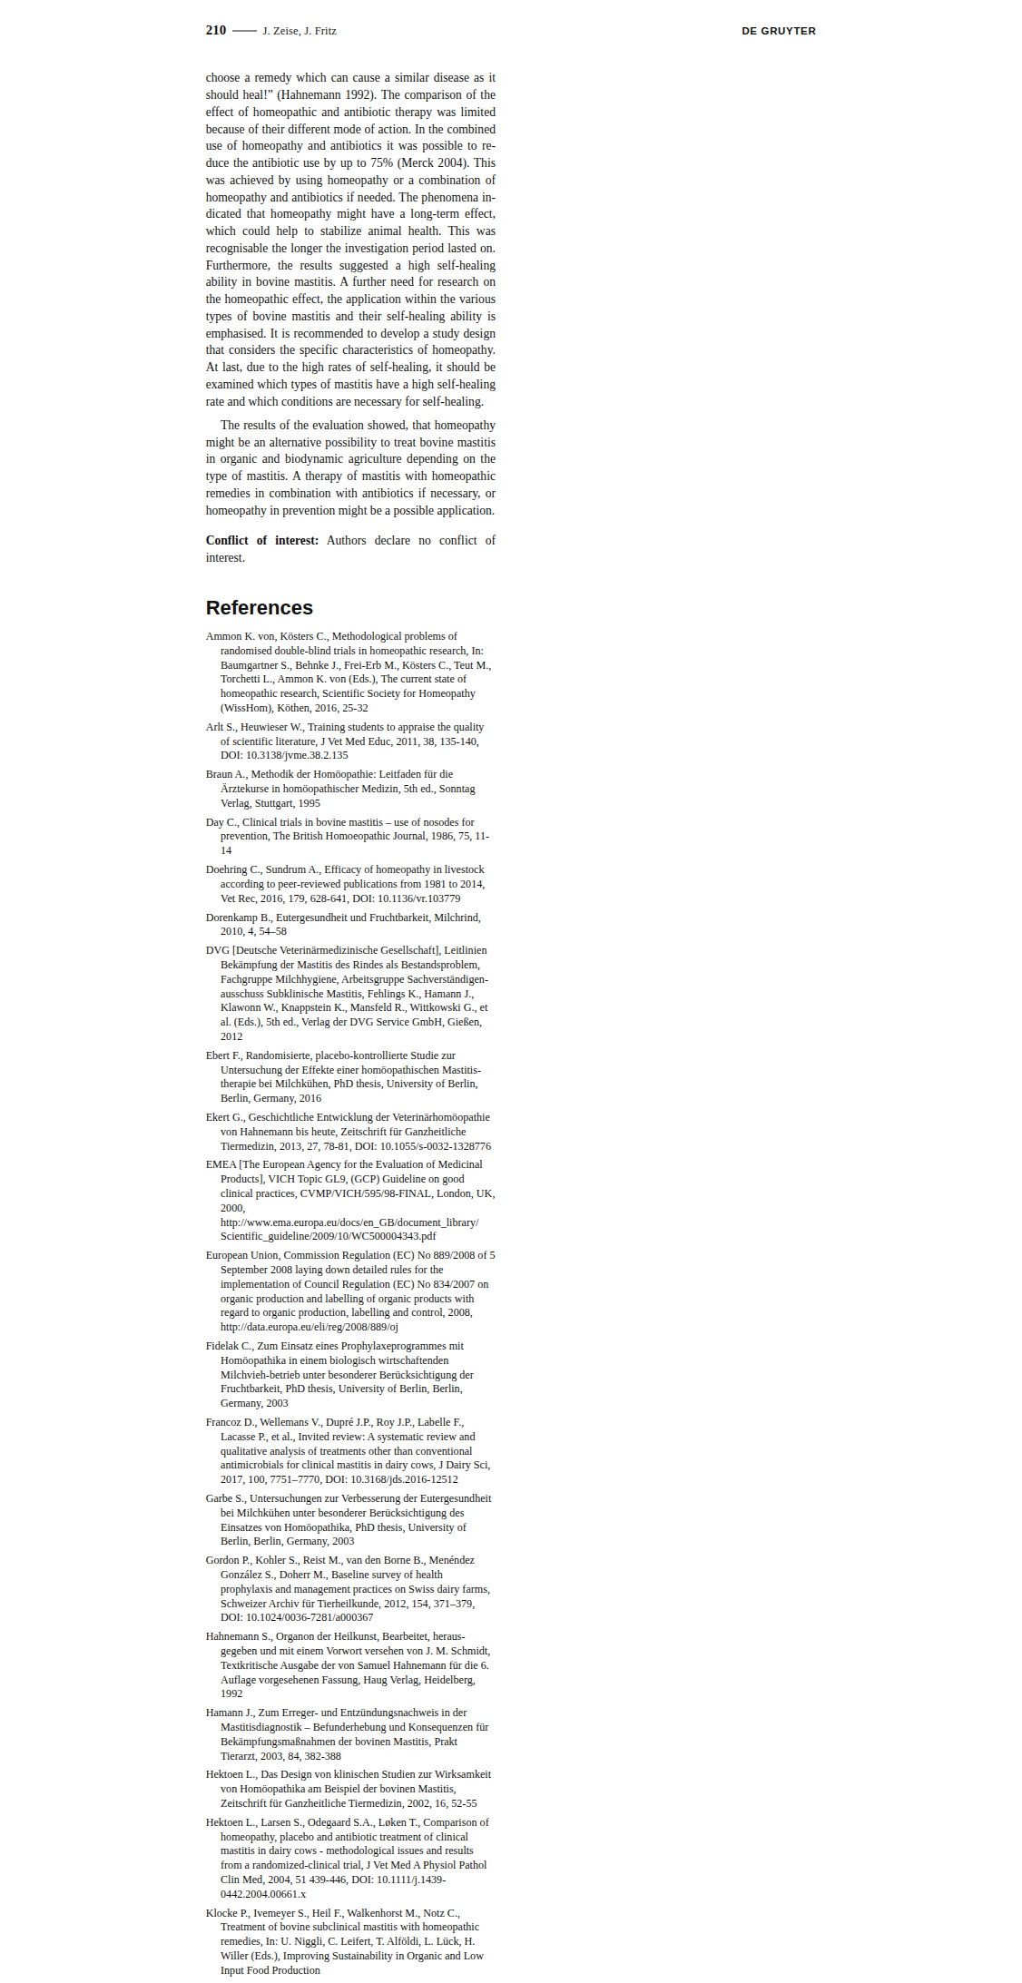210 J. Zeise, J. Fritz
De Gruyter
choose a remedy which can cause a similar disease as it should heal!” (Hahnemann 1992). The comparison of the effect of homeopathic and antibiotic therapy was limited because of their different mode of action. In the combined use of homeopathy and antibiotics it was possible to reduce the antibiotic use by up to 75% (Merck 2004). This was achieved by using homeopathy or a combination of homeopathy and antibiotics if needed. The phenomena indicated that homeopathy might have a long-term effect, which could help to stabilize animal health. This was recognisable the longer the investigation period lasted on. Furthermore, the results suggested a high self-healing ability in bovine mastitis. A further need for research on the homeopathic effect, the application within the various types of bovine mastitis and their self-healing ability is emphasised. It is recommended to develop a study design that considers the specific characteristics of homeopathy. At last, due to the high rates of self-healing, it should be examined which types of mastitis have a high self-healing rate and which conditions are necessary for self-healing.
The results of the evaluation showed, that homeopathy might be an alternative possibility to treat bovine mastitis in organic and biodynamic agriculture depending on the type of mastitis. A therapy of mastitis with homeopathic remedies in combination with antibiotics if necessary, or homeopathy in prevention might be a possible application.
Conflict of interest: Authors declare no conflict of interest.
References
Ammon K. von, Kösters C., Methodological problems of randomised double-blind trials in homeopathic research, In: Baumgartner S., Behnke J., Frei-Erb M., Kösters C., Teut M., Torchetti L., Ammon K. von (Eds.), The current state of homeopathic research, Scientific Society for Homeopathy (WissHom), Köthen, 2016, 25-32
Arlt S., Heuwieser W., Training students to appraise the quality of scientific literature, J Vet Med Educ, 2011, 38, 135-140, DOI: 10.3138/jvme.38.2.135
Braun A., Methodik der Homöopathie: Leitfaden für die Ärztekurse in homöopathischer Medizin, 5th ed., Sonntag Verlag, Stuttgart, 1995
Day C., Clinical trials in bovine mastitis – use of nosodes for prevention, The British Homoeopathic Journal, 1986, 75, 11-14
Doehring C., Sundrum A., Efficacy of homeopathy in livestock according to peer-reviewed publications from 1981 to 2014, Vet Rec, 2016, 179, 628-641, DOI: 10.1136/vr.103779
Dorenkamp B., Eutergesundheit und Fruchtbarkeit, Milchrind, 2010, 4, 54–58
DVG [Deutsche Veterinärmedizinische Gesellschaft], Leitlinien Bekämpfung der Mastitis des Rindes als Bestandsproblem, Fachgruppe Milchhygiene, Arbeitsgruppe Sachverständigen-ausschuss Subklinische Mastitis, Fehlings K., Hamann J., Klawonn W., Knappstein K., Mansfeld R., Wittkowski G., et al. (Eds.), 5th ed., Verlag der DVG Service GmbH, Gießen, 2012
Ebert F., Randomisierte, placebo-kontrollierte Studie zur Untersuchung der Effekte einer homöopathischen Mastitis-therapie bei Milchkühen, PhD thesis, University of Berlin, Berlin, Germany, 2016
Ekert G., Geschichtliche Entwicklung der Veterinärhomöopathie von Hahnemann bis heute, Zeitschrift für Ganzheitliche Tiermedizin, 2013, 27, 78-81, DOI: 10.1055/s-0032-1328776
EMEA [The European Agency for the Evaluation of Medicinal Products], VICH Topic GL9, (GCP) Guideline on good clinical practices, CVMP/VICH/595/98-FINAL, London, UK, 2000, http://www.ema.europa.eu/docs/en_GB/document_library/ Scientific_guideline/2009/10/WC500004343.pdf
European Union, Commission Regulation (EC) No 889/2008 of 5 September 2008 laying down detailed rules for the implementation of Council Regulation (EC) No 834/2007 on organic production and labelling of organic products with regard to organic production, labelling and control, 2008, http://data.europa.eu/eli/reg/2008/889/oj
Fidelak C., Zum Einsatz eines Prophylaxeprogrammes mit Homöopathika in einem biologisch wirtschaftenden Milchvieh-betrieb unter besonderer Berücksichtigung der Fruchtbarkeit, PhD thesis, University of Berlin, Berlin, Germany, 2003
Francoz D., Wellemans V., Dupré J.P., Roy J.P., Labelle F., Lacasse P., et al., Invited review: A systematic review and qualitative analysis of treatments other than conventional antimicrobials for clinical mastitis in dairy cows, J Dairy Sci, 2017, 100, 7751–7770, DOI: 10.3168/jds.2016-12512
Garbe S., Untersuchungen zur Verbesserung der Eutergesundheit bei Milchkühen unter besonderer Berücksichtigung des Einsatzes von Homöopathika, PhD thesis, University of Berlin, Berlin, Germany, 2003
Gordon P., Kohler S., Reist M., van den Borne B., Menéndez González S., Doherr M., Baseline survey of health prophylaxis and management practices on Swiss dairy farms, Schweizer Archiv für Tierheilkunde, 2012, 154, 371–379, DOI: 10.1024/0036-7281/a000367
Hahnemann S., Organon der Heilkunst, Bearbeitet, heraus-gegeben und mit einem Vorwort versehen von J. M. Schmidt, Textkritische Ausgabe der von Samuel Hahnemann für die 6. Auflage vorgesehenen Fassung, Haug Verlag, Heidelberg, 1992
Hamann J., Zum Erreger- und Entzündungsnachweis in der Mastitisdiagnostik – Befunderhebung und Konsequenzen für Bekämpfungsmaßnahmen der bovinen Mastitis, Prakt Tierarzt, 2003, 84, 382-388
Hektoen L., Das Design von klinischen Studien zur Wirksamkeit von Homöopathika am Beispiel der bovinen Mastitis, Zeitschrift für Ganzheitliche Tiermedizin, 2002, 16, 52-55
Hektoen L., Larsen S., Odegaard S.A., Løken T., Comparison of homeopathy, placebo and antibiotic treatment of clinical mastitis in dairy cows - methodological issues and results from a randomized-clinical trial, J Vet Med A Physiol Pathol Clin Med, 2004, 51 439-446, DOI: 10.1111/j.1439-0442.2004.00661.x
Klocke P., Ivemeyer S., Heil F., Walkenhorst M., Notz C., Treatment of bovine subclinical mastitis with homeopathic remedies, In: U. Niggli, C. Leifert, T. Alföldi, L. Lück, H. Willer (Eds.), Improving Sustainability in Organic and Low Input Food Production